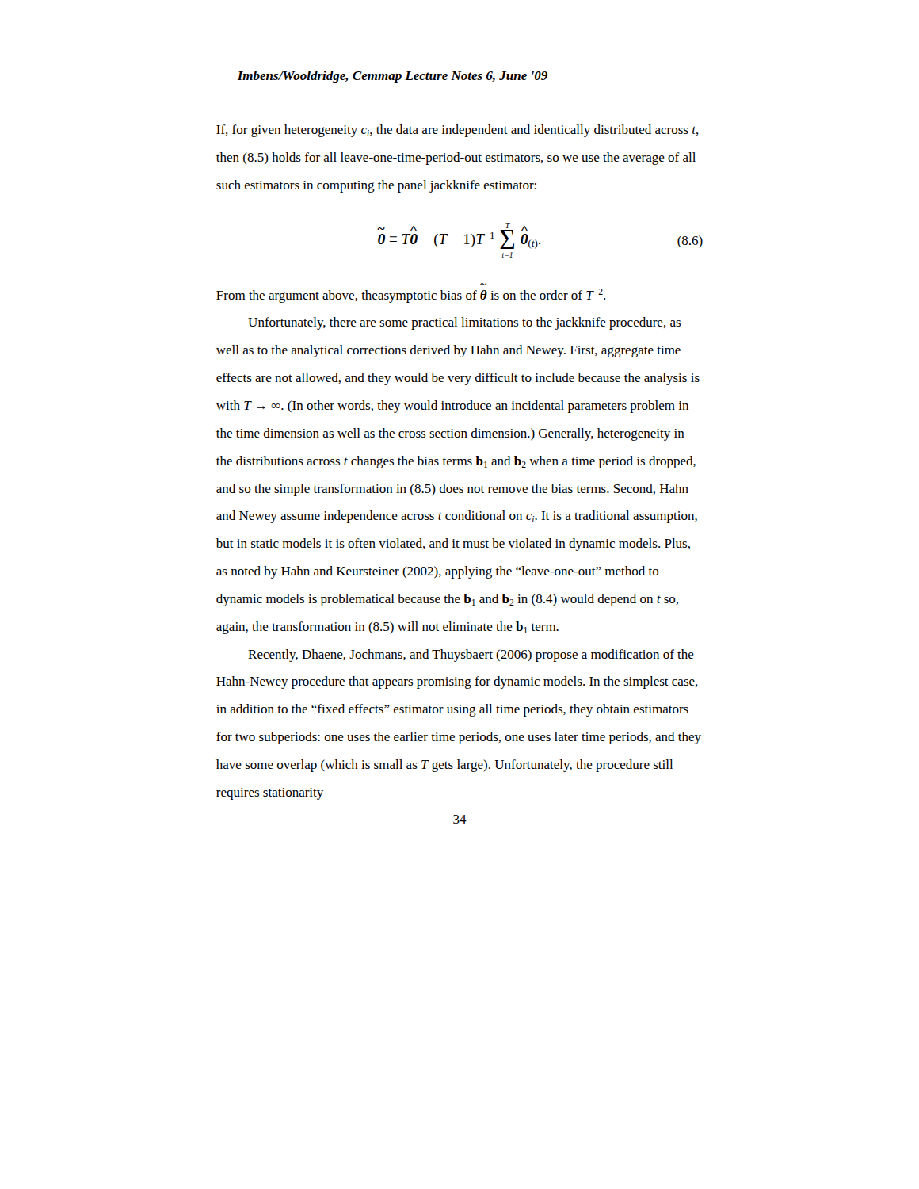Imbens/Wooldridge, Cemmap Lecture Notes 6, June '09
If, for given heterogeneity ci, the data are independent and identically distributed across t, then (8.5) holds for all leave-one-time-period-out estimators, so we use the average of all such estimators in computing the panel jackknife estimator:
θ ≡ Tθ − (T − 1)T−1 T Σ t=1 θ(t). (8.6)
From the argument above, theasymptotic bias of θ is on the order of T−2.
Unfortunately, there are some practical limitations to the jackknife procedure, as well as to the analytical corrections derived by Hahn and Newey. First, aggregate time effects are not allowed, and they would be very difficult to include because the analysis is with T → ∞. (In other words, they would introduce an incidental parameters problem in the time dimension as well as the cross section dimension.) Generally, heterogeneity in the distributions across t changes the bias terms b1 and b2 when a time period is dropped, and so the simple transformation in (8.5) does not remove the bias terms. Second, Hahn and Newey assume independence across t conditional on ci. It is a traditional assumption, but in static models it is often violated, and it must be violated in dynamic models. Plus, as noted by Hahn and Keursteiner (2002), applying the “leave-one-out” method to dynamic models is problematical because the b1 and b2 in (8.4) would depend on t so, again, the transformation in (8.5) will not eliminate the b1 term.
Recently, Dhaene, Jochmans, and Thuysbaert (2006) propose a modification of the Hahn-Newey procedure that appears promising for dynamic models. In the simplest case, in addition to the “fixed effects” estimator using all time periods, they obtain estimators for two subperiods: one uses the earlier time periods, one uses later time periods, and they have some overlap (which is small as T gets large). Unfortunately, the procedure still requires stationarity
34